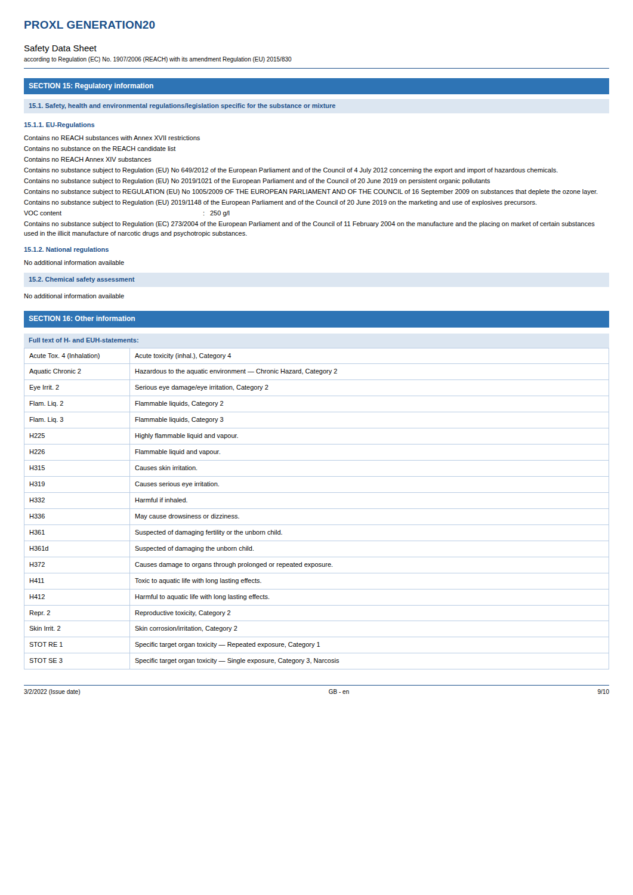PROXL GENERATION20
Safety Data Sheet
according to Regulation (EC) No. 1907/2006 (REACH) with its amendment Regulation (EU) 2015/830
SECTION 15: Regulatory information
15.1. Safety, health and environmental regulations/legislation specific for the substance or mixture
15.1.1. EU-Regulations
Contains no REACH substances with Annex XVII restrictions
Contains no substance on the REACH candidate list
Contains no REACH Annex XIV substances
Contains no substance subject to Regulation (EU) No 649/2012 of the European Parliament and of the Council of 4 July 2012 concerning the export and import of hazardous chemicals.
Contains no substance subject to Regulation (EU) No 2019/1021 of the European Parliament and of the Council of 20 June 2019 on persistent organic pollutants
Contains no substance subject to REGULATION (EU) No 1005/2009 OF THE EUROPEAN PARLIAMENT AND OF THE COUNCIL of 16 September 2009 on substances that deplete the ozone layer.
Contains no substance subject to Regulation (EU) 2019/1148 of the European Parliament and of the Council of 20 June 2019 on the marketing and use of explosives precursors.
VOC content : 250 g/l
Contains no substance subject to Regulation (EC) 273/2004 of the European Parliament and of the Council of 11 February 2004 on the manufacture and the placing on market of certain substances used in the illicit manufacture of narcotic drugs and psychotropic substances.
15.1.2. National regulations
No additional information available
15.2. Chemical safety assessment
No additional information available
SECTION 16: Other information
Full text of H- and EUH-statements:
| Acute Tox. 4 (Inhalation) | Acute toxicity (inhal.), Category 4 |
| Aquatic Chronic 2 | Hazardous to the aquatic environment — Chronic Hazard, Category 2 |
| Eye Irrit. 2 | Serious eye damage/eye irritation, Category 2 |
| Flam. Liq. 2 | Flammable liquids, Category 2 |
| Flam. Liq. 3 | Flammable liquids, Category 3 |
| H225 | Highly flammable liquid and vapour. |
| H226 | Flammable liquid and vapour. |
| H315 | Causes skin irritation. |
| H319 | Causes serious eye irritation. |
| H332 | Harmful if inhaled. |
| H336 | May cause drowsiness or dizziness. |
| H361 | Suspected of damaging fertility or the unborn child. |
| H361d | Suspected of damaging the unborn child. |
| H372 | Causes damage to organs through prolonged or repeated exposure. |
| H411 | Toxic to aquatic life with long lasting effects. |
| H412 | Harmful to aquatic life with long lasting effects. |
| Repr. 2 | Reproductive toxicity, Category 2 |
| Skin Irrit. 2 | Skin corrosion/irritation, Category 2 |
| STOT RE 1 | Specific target organ toxicity — Repeated exposure, Category 1 |
| STOT SE 3 | Specific target organ toxicity — Single exposure, Category 3, Narcosis |
3/2/2022 (Issue date) GB - en 9/10